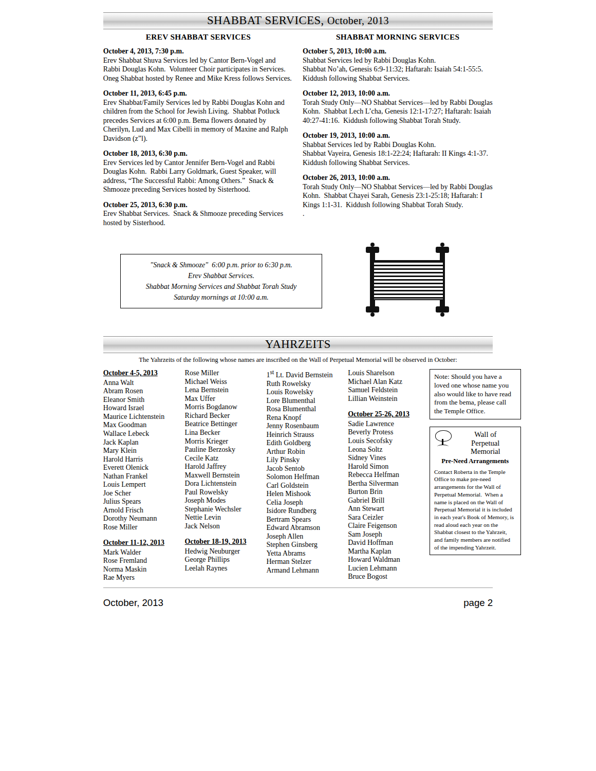SHABBAT SERVICES, October, 2013
EREV SHABBAT SERVICES
October 4, 2013, 7:30 p.m.
Erev Shabbat Shuva Services led by Cantor Bern-Vogel and Rabbi Douglas Kohn. Volunteer Choir participates in Services. Oneg Shabbat hosted by Renee and Mike Kress follows Services.
October 11, 2013, 6:45 p.m.
Erev Shabbat/Family Services led by Rabbi Douglas Kohn and children from the School for Jewish Living. Shabbat Potluck precedes Services at 6:00 p.m. Bema flowers donated by Cherilyn, Lud and Max Cibelli in memory of Maxine and Ralph Davidson (z”l).
October 18, 2013, 6:30 p.m.
Erev Services led by Cantor Jennifer Bern-Vogel and Rabbi Douglas Kohn. Rabbi Larry Goldmark, Guest Speaker, will address, “The Successful Rabbi: Among Others.” Snack & Shmooze preceding Services hosted by Sisterhood.
October 25, 2013, 6:30 p.m.
Erev Shabbat Services. Snack & Shmooze preceding Services hosted by Sisterhood.
SHABBAT MORNING SERVICES
October 5, 2013, 10:00 a.m.
Shabbat Services led by Rabbi Douglas Kohn.
Shabbat No’ah, Genesis 6:9-11:32; Haftarah: Isaiah 54:1-55:5.
Kiddush following Shabbat Services.
October 12, 2013, 10:00 a.m.
Torah Study Only—NO Shabbat Services—led by Rabbi Douglas Kohn. Shabbat Lech L’cha, Genesis 12:1-17:27; Haftarah: Isaiah 40:27-41:16. Kiddush following Shabbat Torah Study.
October 19, 2013, 10:00 a.m.
Shabbat Services led by Rabbi Douglas Kohn.
Shabbat Vayeira, Genesis 18:1-22:24; Haftarah: II Kings 4:1-37.
Kiddush following Shabbat Services.
October 26, 2013, 10:00 a.m.
Torah Study Only—NO Shabbat Services—led by Rabbi Douglas Kohn. Shabbat Chayei Sarah, Genesis 23:1-25:18; Haftarah: I Kings 1:1-31. Kiddush following Shabbat Torah Study.
.
"Snack & Shmooze" 6:00 p.m. prior to 6:30 p.m.
Erev Shabbat Services.
Shabbat Morning Services and Shabbat Torah Study
Saturday mornings at 10:00 a.m.
YAHRZEITS
The Yahrzeits of the following whose names are inscribed on the Wall of Perpetual Memorial will be observed in October:
October 4-5, 2013 Anna Walt
Abram Rosen
Eleanor Smith
Howard Israel
Maurice Lichtenstein
Max Goodman
Wallace Lebeck
Jack Kaplan
Mary Klein
Harold Harris
Everett Olenick
Nathan Frankel
Louis Lempert
Joe Scher
Julius Spears
Arnold Frisch
Dorothy Neumann
Rose Miller
October 11-12, 2013 Mark Walder
Rose Fremland
Norma Maskin
Rae Myers
Rose Miller
Michael Weiss
Lena Bernstein
Max Uffer
Morris Bogdanow
Richard Becker
Beatrice Bettinger
Lina Becker
Morris Krieger
Pauline Berzosky
Cecile Katz
Harold Jaffrey
Maxwell Bernstein
Dora Lichtenstein
Paul Rowelsky
Joseph Modes
Stephanie Wechsler
Nettie Levin
Jack Nelson
October 18-19, 2013 Hedwig Neuburger
George Phillips
Leelah Raynes
1st Lt. David Bernstein
Ruth Rowelsky
Louis Rowelsky
Lore Blumenthal
Rosa Blumenthal
Rena Knopf
Jenny Rosenbaum
Heinrich Strauss
Edith Goldberg
Arthur Robin
Lily Pinsky
Jacob Sentob
Solomon Helfman
Carl Goldstein
Helen Mishook
Celia Joseph
Isidore Rundberg
Bertram Spears
Edward Abramson
Joseph Allen
Stephen Ginsberg
Yetta Abrams
Herman Stelzer
Armand Lehmann
Louis Sharelson
Michael Alan Katz
Samuel Feldstein
Lillian Weinstein
October 25-26, 2013 Sadie Lawrence
Beverly Protess
Louis Secofsky
Leona Soltz
Sidney Vines
Harold Simon
Rebecca Helfman
Bertha Silverman
Burton Brin
Gabriel Brill
Ann Stewart
Sara Ceizler
Claire Feigenson
Sam Joseph
David Hoffman
Martha Kaplan
Howard Waldman
Lucien Lehmann
Bruce Bogost
Note: Should you have a loved one whose name you also would like to have read from the bema, please call the Temple Office.
Wall of
Perpetual
Memorial
Pre-Need Arrangements
Contact Roberta in the Temple Office to make pre-need arrangements for the Wall of Perpetual Memorial. When a name is placed on the Wall of Perpetual Memorial it is included in each year's Book of Memory, is read aloud each year on the Shabbat closest to the Yahrzeit, and family members are notified of the impending Yahrzeit.
October, 2013
page 2